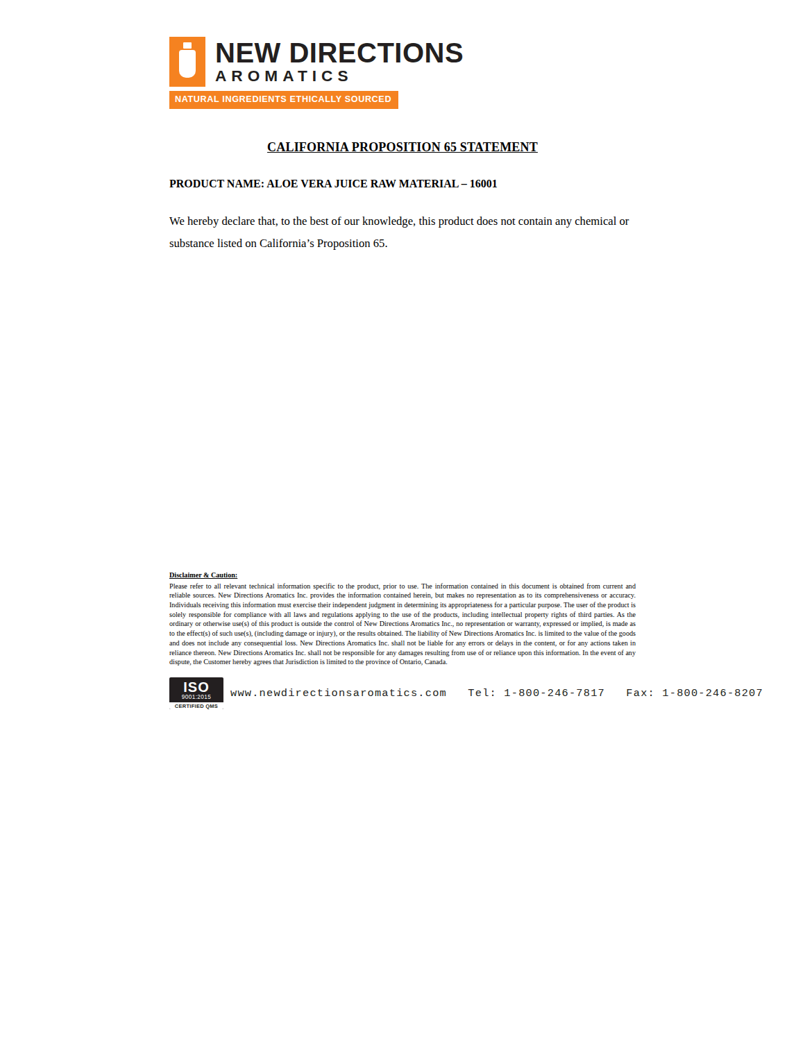NEW DIRECTIONS AROMATICS
NATURAL INGREDIENTS ETHICALLY SOURCED
CALIFORNIA PROPOSITION 65 STATEMENT
PRODUCT NAME: ALOE VERA JUICE RAW MATERIAL – 16001
We hereby declare that, to the best of our knowledge, this product does not contain any chemical or substance listed on California’s Proposition 65.
Disclaimer & Caution: Please refer to all relevant technical information specific to the product, prior to use. The information contained in this document is obtained from current and reliable sources. New Directions Aromatics Inc. provides the information contained herein, but makes no representation as to its comprehensiveness or accuracy. Individuals receiving this information must exercise their independent judgment in determining its appropriateness for a particular purpose. The user of the product is solely responsible for compliance with all laws and regulations applying to the use of the products, including intellectual property rights of third parties. As the ordinary or otherwise use(s) of this product is outside the control of New Directions Aromatics Inc., no representation or warranty, expressed or implied, is made as to the effect(s) of such use(s), (including damage or injury), or the results obtained. The liability of New Directions Aromatics Inc. is limited to the value of the goods and does not include any consequential loss. New Directions Aromatics Inc. shall not be liable for any errors or delays in the content, or for any actions taken in reliance thereon. New Directions Aromatics Inc. shall not be responsible for any damages resulting from use of or reliance upon this information. In the event of any dispute, the Customer hereby agrees that Jurisdiction is limited to the province of Ontario, Canada.
ISO 9001:2015 CERTIFIED QMS
www.newdirectionsaromatics.com Tel: 1-800-246-7817 Fax: 1-800-246-8207